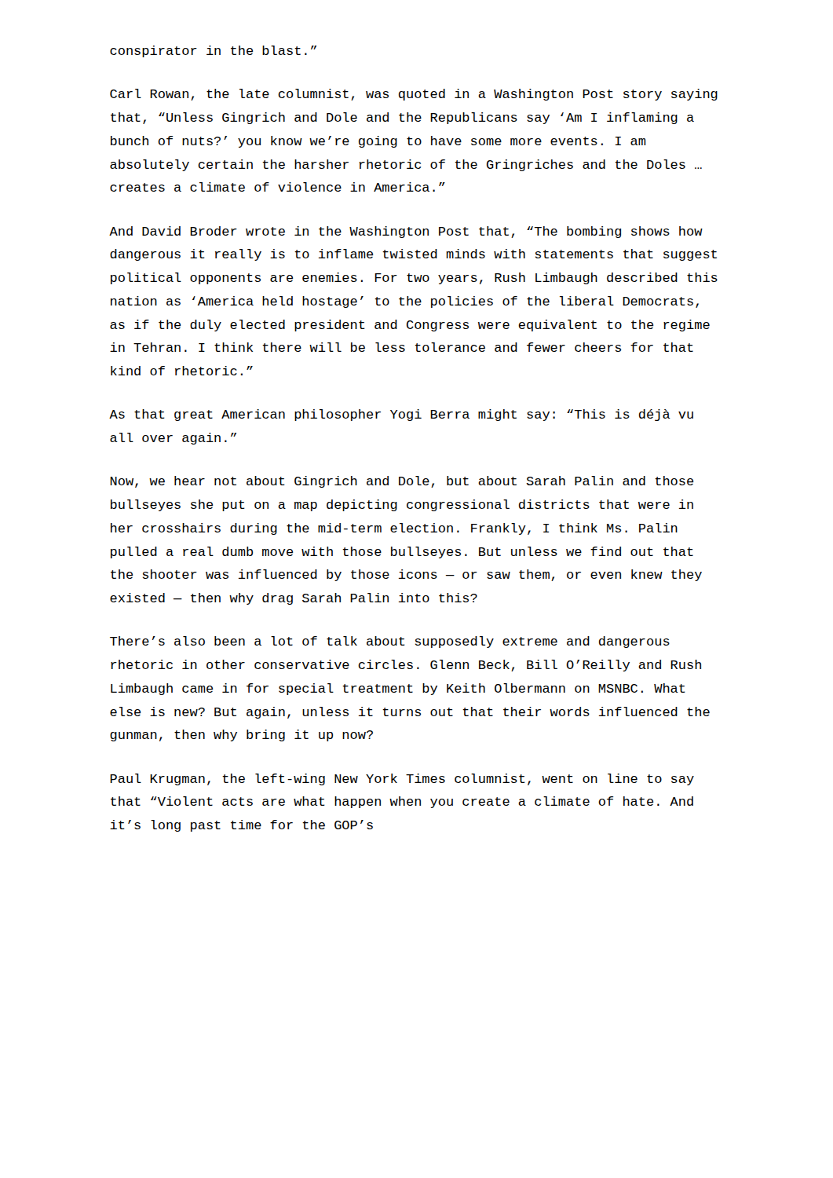conspirator in the blast.”
Carl Rowan, the late columnist, was quoted in a Washington Post story saying that, “Unless Gingrich and Dole and the Republicans say ‘Am I inflaming a bunch of nuts?’ you know we’re going to have some more events. I am absolutely certain the harsher rhetoric of the Gringriches and the Doles … creates a climate of violence in America.”
And David Broder wrote in the Washington Post that, “The bombing shows how dangerous it really is to inflame twisted minds with statements that suggest political opponents are enemies. For two years, Rush Limbaugh described this nation as ‘America held hostage’ to the policies of the liberal Democrats, as if the duly elected president and Congress were equivalent to the regime in Tehran. I think there will be less tolerance and fewer cheers for that kind of rhetoric.”
As that great American philosopher Yogi Berra might say: “This is déjà vu all over again.”
Now, we hear not about Gingrich and Dole, but about Sarah Palin and those bullseyes she put on a map depicting congressional districts that were in her crosshairs during the mid-term election. Frankly, I think Ms. Palin pulled a real dumb move with those bullseyes. But unless we find out that the shooter was influenced by those icons — or saw them, or even knew they existed — then why drag Sarah Palin into this?
There’s also been a lot of talk about supposedly extreme and dangerous rhetoric in other conservative circles. Glenn Beck, Bill O’Reilly and Rush Limbaugh came in for special treatment by Keith Olbermann on MSNBC. What else is new? But again, unless it turns out that their words influenced the gunman, then why bring it up now?
Paul Krugman, the left-wing New York Times columnist, went on line to say that “Violent acts are what happen when you create a climate of hate. And it’s long past time for the GOP’s